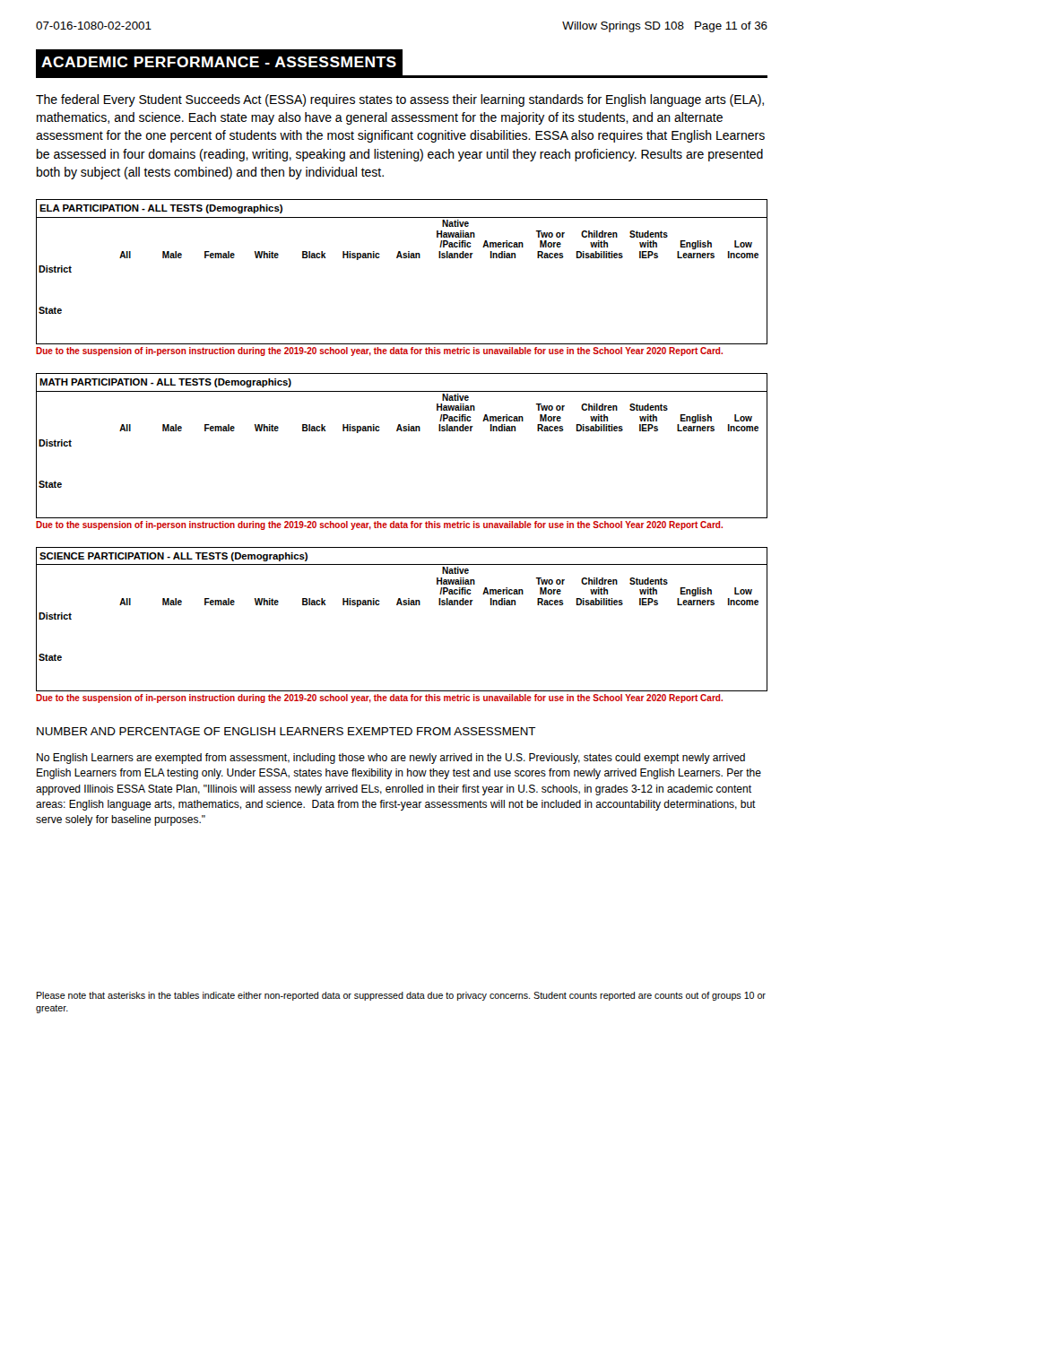07-016-1080-02-2001
Willow Springs SD 108 Page 11 of 36
ACADEMIC PERFORMANCE - ASSESSMENTS
The federal Every Student Succeeds Act (ESSA) requires states to assess their learning standards for English language arts (ELA), mathematics, and science. Each state may also have a general assessment for the majority of its students, and an alternate assessment for the one percent of students with the most significant cognitive disabilities. ESSA also requires that English Learners be assessed in four domains (reading, writing, speaking and listening) each year until they reach proficiency. Results are presented both by subject (all tests combined) and then by individual test.
ELA PARTICIPATION - ALL TESTS (Demographics)
| | All | Male | Female | White | Black | Hispanic | Asian | Native Hawaiian /Pacific Islander | American Indian | Two or More Races | Children with Disabilities | Students with IEPs | English Learners | Low Income |
| --- | --- | --- | --- | --- | --- | --- | --- | --- | --- | --- | --- | --- | --- | --- |
| District | | | | | | | | | | | | | | |
| State | | | | | | | | | | | | | | |
Due to the suspension of in-person instruction during the 2019-20 school year, the data for this metric is unavailable for use in the School Year 2020 Report Card.
MATH PARTICIPATION - ALL TESTS (Demographics)
| | All | Male | Female | White | Black | Hispanic | Asian | Native Hawaiian /Pacific Islander | American Indian | Two or More Races | Children with Disabilities | Students with IEPs | English Learners | Low Income |
| --- | --- | --- | --- | --- | --- | --- | --- | --- | --- | --- | --- | --- | --- | --- |
| District | | | | | | | | | | | | | | |
| State | | | | | | | | | | | | | | |
Due to the suspension of in-person instruction during the 2019-20 school year, the data for this metric is unavailable for use in the School Year 2020 Report Card.
SCIENCE PARTICIPATION - ALL TESTS (Demographics)
| | All | Male | Female | White | Black | Hispanic | Asian | Native Hawaiian /Pacific Islander | American Indian | Two or More Races | Children with Disabilities | Students with IEPs | English Learners | Low Income |
| --- | --- | --- | --- | --- | --- | --- | --- | --- | --- | --- | --- | --- | --- | --- |
| District | | | | | | | | | | | | | | |
| State | | | | | | | | | | | | | | |
Due to the suspension of in-person instruction during the 2019-20 school year, the data for this metric is unavailable for use in the School Year 2020 Report Card.
NUMBER AND PERCENTAGE OF ENGLISH LEARNERS EXEMPTED FROM ASSESSMENT
No English Learners are exempted from assessment, including those who are newly arrived in the U.S. Previously, states could exempt newly arrived English Learners from ELA testing only. Under ESSA, states have flexibility in how they test and use scores from newly arrived English Learners. Per the approved Illinois ESSA State Plan, "Illinois will assess newly arrived ELs, enrolled in their first year in U.S. schools, in grades 3-12 in academic content areas: English language arts, mathematics, and science. Data from the first-year assessments will not be included in accountability determinations, but serve solely for baseline purposes."
Please note that asterisks in the tables indicate either non-reported data or suppressed data due to privacy concerns. Student counts reported are counts out of groups 10 or greater.